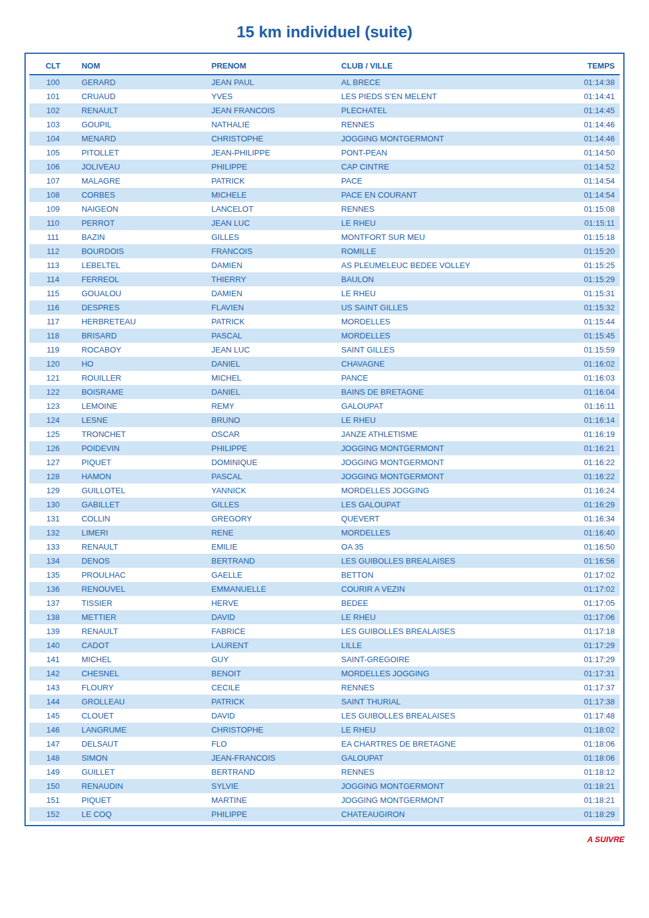15 km individuel (suite)
| CLT | NOM | PRENOM | CLUB / VILLE | TEMPS |
| --- | --- | --- | --- | --- |
| 100 | GERARD | JEAN PAUL | AL BRECE | 01:14:38 |
| 101 | CRUAUD | YVES | LES PIEDS S'EN MELENT | 01:14:41 |
| 102 | RENAULT | JEAN FRANCOIS | PLECHATEL | 01:14:45 |
| 103 | GOUPIL | NATHALIE | RENNES | 01:14:46 |
| 104 | MENARD | CHRISTOPHE | JOGGING MONTGERMONT | 01:14:46 |
| 105 | PITOLLET | JEAN-PHILIPPE | PONT-PEAN | 01:14:50 |
| 106 | JOLIVEAU | PHILIPPE | CAP CINTRE | 01:14:52 |
| 107 | MALAGRE | PATRICK | PACE | 01:14:54 |
| 108 | CORBES | MICHELE | PACE EN COURANT | 01:14:54 |
| 109 | NAIGEON | LANCELOT | RENNES | 01:15:08 |
| 110 | PERROT | JEAN LUC | LE RHEU | 01:15:11 |
| 111 | BAZIN | GILLES | MONTFORT SUR MEU | 01:15:18 |
| 112 | BOURDOIS | FRANCOIS | ROMILLE | 01:15:20 |
| 113 | LEBELTEL | DAMIEN | AS PLEUMELEUC BEDEE VOLLEY | 01:15:25 |
| 114 | FERREOL | THIERRY | BAULON | 01:15:29 |
| 115 | GOUALOU | DAMIEN | LE RHEU | 01:15:31 |
| 116 | DESPRES | FLAVIEN | US SAINT GILLES | 01:15:32 |
| 117 | HERBRETEAU | PATRICK | MORDELLES | 01:15:44 |
| 118 | BRISARD | PASCAL | MORDELLES | 01:15:45 |
| 119 | ROCABOY | JEAN LUC | SAINT GILLES | 01:15:59 |
| 120 | HO | DANIEL | CHAVAGNE | 01:16:02 |
| 121 | ROUILLER | MICHEL | PANCE | 01:16:03 |
| 122 | BOISRAME | DANIEL | BAINS DE BRETAGNE | 01:16:04 |
| 123 | LEMOINE | REMY | GALOUPAT | 01:16:11 |
| 124 | LESNE | BRUNO | LE RHEU | 01:16:14 |
| 125 | TRONCHET | OSCAR | JANZE ATHLETISME | 01:16:19 |
| 126 | POIDEVIN | PHILIPPE | JOGGING MONTGERMONT | 01:16:21 |
| 127 | PIQUET | DOMINIQUE | JOGGING MONTGERMONT | 01:16:22 |
| 128 | HAMON | PASCAL | JOGGING MONTGERMONT | 01:16:22 |
| 129 | GUILLOTEL | YANNICK | MORDELLES JOGGING | 01:16:24 |
| 130 | GABILLET | GILLES | LES GALOUPAT | 01:16:29 |
| 131 | COLLIN | GREGORY | QUEVERT | 01:16:34 |
| 132 | LIMERI | RENE | MORDELLES | 01:16:40 |
| 133 | RENAULT | EMILIE | OA 35 | 01:16:50 |
| 134 | DENOS | BERTRAND | LES GUIBOLLES BREALAISES | 01:16:56 |
| 135 | PROULHAC | GAELLE | BETTON | 01:17:02 |
| 136 | RENOUVEL | EMMANUELLE | COURIR A VEZIN | 01:17:02 |
| 137 | TISSIER | HERVE | BEDEE | 01:17:05 |
| 138 | METTIER | DAVID | LE RHEU | 01:17:06 |
| 139 | RENAULT | FABRICE | LES GUIBOLLES BREALAISES | 01:17:18 |
| 140 | CADOT | LAURENT | LILLE | 01:17:29 |
| 141 | MICHEL | GUY | SAINT-GREGOIRE | 01:17:29 |
| 142 | CHESNEL | BENOIT | MORDELLES JOGGING | 01:17:31 |
| 143 | FLOURY | CECILE | RENNES | 01:17:37 |
| 144 | GROLLEAU | PATRICK | SAINT THURIAL | 01:17:38 |
| 145 | CLOUET | DAVID | LES GUIBOLLES BREALAISES | 01:17:48 |
| 146 | LANGRUME | CHRISTOPHE | LE RHEU | 01:18:02 |
| 147 | DELSAUT | FLO | EA CHARTRES DE BRETAGNE | 01:18:06 |
| 148 | SIMON | JEAN-FRANCOIS | GALOUPAT | 01:18:06 |
| 149 | GUILLET | BERTRAND | RENNES | 01:18:12 |
| 150 | RENAUDIN | SYLVIE | JOGGING MONTGERMONT | 01:18:21 |
| 151 | PIQUET | MARTINE | JOGGING MONTGERMONT | 01:18:21 |
| 152 | LE COQ | PHILIPPE | CHATEAUGIRON | 01:18:29 |
A SUIVRE